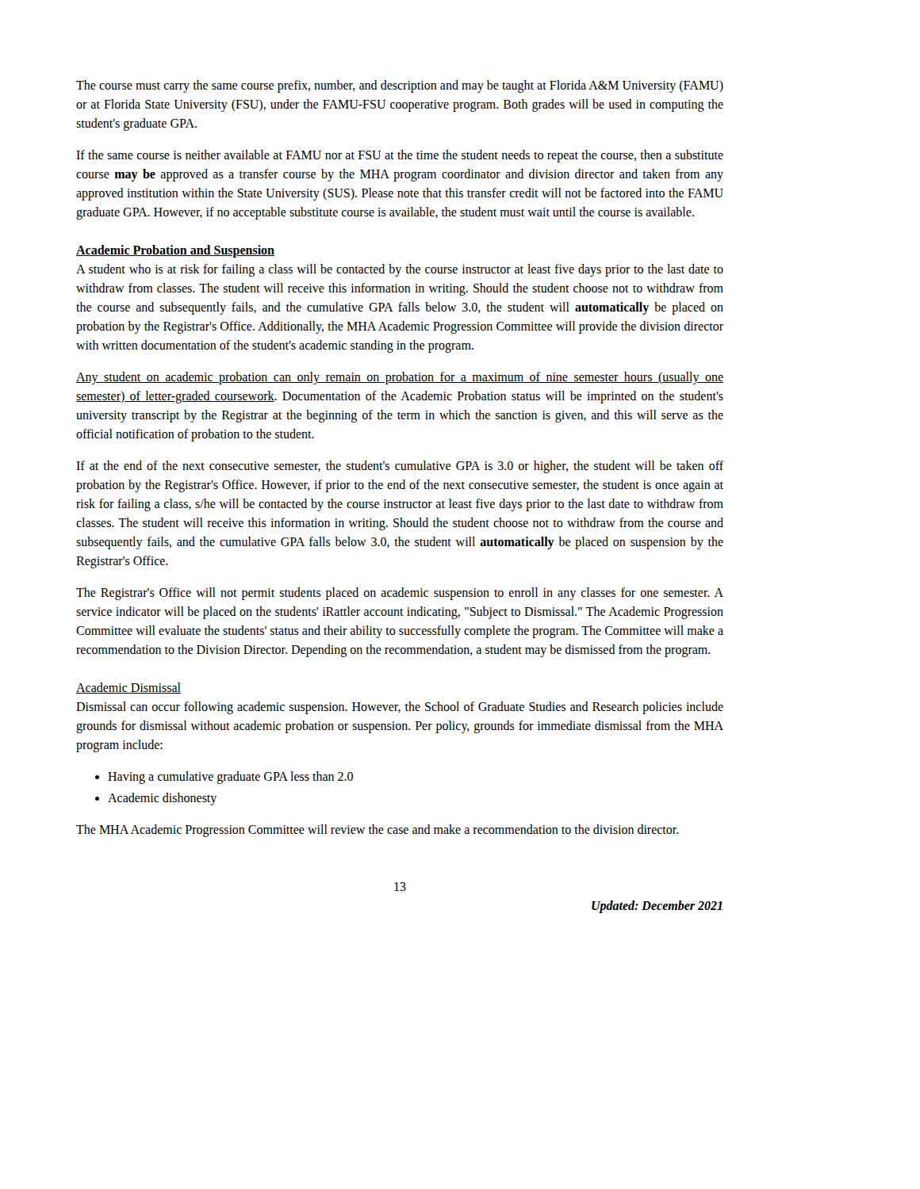The course must carry the same course prefix, number, and description and may be taught at Florida A&M University (FAMU) or at Florida State University (FSU), under the FAMU-FSU cooperative program. Both grades will be used in computing the student's graduate GPA.
If the same course is neither available at FAMU nor at FSU at the time the student needs to repeat the course, then a substitute course may be approved as a transfer course by the MHA program coordinator and division director and taken from any approved institution within the State University (SUS). Please note that this transfer credit will not be factored into the FAMU graduate GPA. However, if no acceptable substitute course is available, the student must wait until the course is available.
Academic Probation and Suspension
A student who is at risk for failing a class will be contacted by the course instructor at least five days prior to the last date to withdraw from classes. The student will receive this information in writing. Should the student choose not to withdraw from the course and subsequently fails, and the cumulative GPA falls below 3.0, the student will automatically be placed on probation by the Registrar's Office. Additionally, the MHA Academic Progression Committee will provide the division director with written documentation of the student's academic standing in the program.
Any student on academic probation can only remain on probation for a maximum of nine semester hours (usually one semester) of letter-graded coursework. Documentation of the Academic Probation status will be imprinted on the student's university transcript by the Registrar at the beginning of the term in which the sanction is given, and this will serve as the official notification of probation to the student.
If at the end of the next consecutive semester, the student's cumulative GPA is 3.0 or higher, the student will be taken off probation by the Registrar's Office. However, if prior to the end of the next consecutive semester, the student is once again at risk for failing a class, s/he will be contacted by the course instructor at least five days prior to the last date to withdraw from classes. The student will receive this information in writing. Should the student choose not to withdraw from the course and subsequently fails, and the cumulative GPA falls below 3.0, the student will automatically be placed on suspension by the Registrar's Office.
The Registrar's Office will not permit students placed on academic suspension to enroll in any classes for one semester. A service indicator will be placed on the students' iRattler account indicating, "Subject to Dismissal." The Academic Progression Committee will evaluate the students' status and their ability to successfully complete the program. The Committee will make a recommendation to the Division Director. Depending on the recommendation, a student may be dismissed from the program.
Academic Dismissal
Dismissal can occur following academic suspension. However, the School of Graduate Studies and Research policies include grounds for dismissal without academic probation or suspension. Per policy, grounds for immediate dismissal from the MHA program include:
Having a cumulative graduate GPA less than 2.0
Academic dishonesty
The MHA Academic Progression Committee will review the case and make a recommendation to the division director.
13
Updated: December 2021